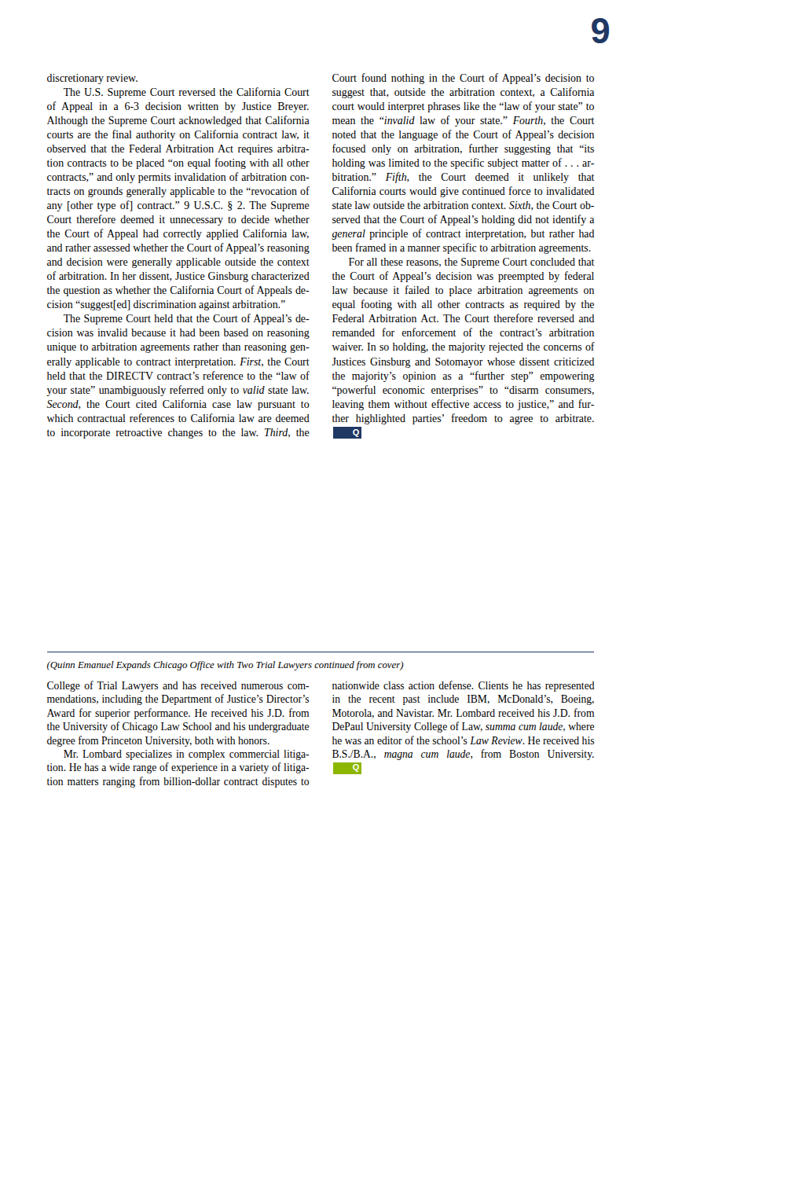9
discretionary review.
The U.S. Supreme Court reversed the California Court of Appeal in a 6-3 decision written by Justice Breyer. Although the Supreme Court acknowledged that California courts are the final authority on California contract law, it observed that the Federal Arbitration Act requires arbitration contracts to be placed “on equal footing with all other contracts,” and only permits invalidation of arbitration contracts on grounds generally applicable to the “revocation of any [other type of] contract.” 9 U.S.C. § 2. The Supreme Court therefore deemed it unnecessary to decide whether the Court of Appeal had correctly applied California law, and rather assessed whether the Court of Appeal’s reasoning and decision were generally applicable outside the context of arbitration. In her dissent, Justice Ginsburg characterized the question as whether the California Court of Appeals decision “suggest[ed] discrimination against arbitration.”
The Supreme Court held that the Court of Appeal’s decision was invalid because it had been based on reasoning unique to arbitration agreements rather than reasoning generally applicable to contract interpretation. First, the Court held that the DIRECTV contract’s reference to the “law of your state” unambiguously referred only to valid state law. Second, the Court cited California case law pursuant to which contractual references to California law are deemed to incorporate retroactive changes to the law. Third, the Court found nothing in the Court of Appeal’s decision to suggest that, outside the arbitration context, a California court would interpret phrases like the “law of your state” to mean the “invalid law of your state.” Fourth, the Court noted that the language of the Court of Appeal’s decision focused only on arbitration, further suggesting that “its holding was limited to the specific subject matter of . . . arbitration.” Fifth, the Court deemed it unlikely that California courts would give continued force to invalidated state law outside the arbitration context. Sixth, the Court observed that the Court of Appeal’s holding did not identify a general principle of contract interpretation, but rather had been framed in a manner specific to arbitration agreements.
For all these reasons, the Supreme Court concluded that the Court of Appeal’s decision was preempted by federal law because it failed to place arbitration agreements on equal footing with all other contracts as required by the Federal Arbitration Act. The Court therefore reversed and remanded for enforcement of the contract’s arbitration waiver. In so holding, the majority rejected the concerns of Justices Ginsburg and Sotomayor whose dissent criticized the majority’s opinion as a “further step” empowering “powerful economic enterprises” to “disarm consumers, leaving them without effective access to justice,” and further highlighted parties’ freedom to agree to arbitrate.Q
(Quinn Emanuel Expands Chicago Office with Two Trial Lawyers continued from cover)
College of Trial Lawyers and has received numerous commendations, including the Department of Justice’s Director’s Award for superior performance. He received his J.D. from the University of Chicago Law School and his undergraduate degree from Princeton University, both with honors.
Mr. Lombard specializes in complex commercial litigation. He has a wide range of experience in a variety of litigation matters ranging from billion-dollar contract disputes to nationwide class action defense. Clients he has represented in the recent past include IBM, McDonald’s, Boeing, Motorola, and Navistar. Mr. Lombard received his J.D. from DePaul University College of Law, summa cum laude, where he was an editor of the school’s Law Review. He received his B.S./B.A., magna cum laude, from Boston University. Q